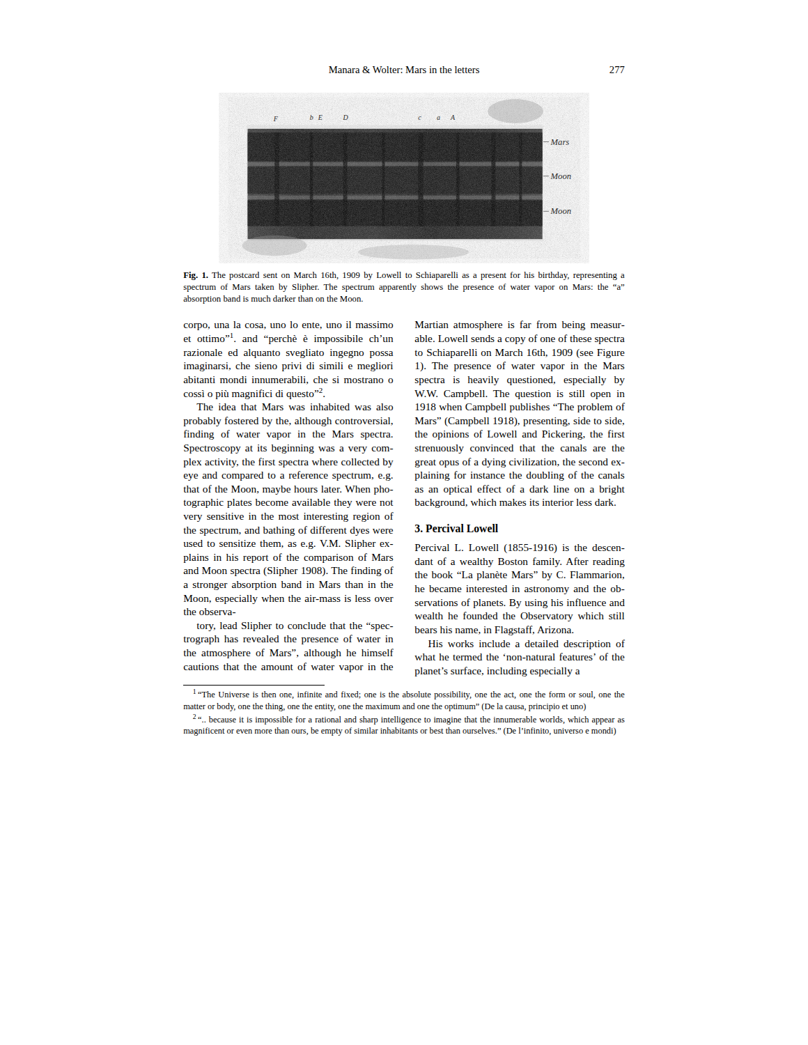Manara & Wolter: Mars in the letters 277
F b E D c a A Mars Moon Moon
Fig. 1. The postcard sent on March 16th, 1909 by Lowell to Schiaparelli as a present for his birthday, representing a spectrum of Mars taken by Slipher. The spectrum apparently shows the presence of water vapor on Mars: the “a” absorption band is much darker than on the Moon.
corpo, una la cosa, uno lo ente, uno il massimo et ottimo”1. and “perchè è impossibile ch’un razionale ed alquanto svegliato ingegno possa imaginarsi, che sieno privi di simili e megliori abitanti mondi innumerabili, che si mostrano o cossì o più magnifici di questo”2.
The idea that Mars was inhabited was also probably fostered by the, although controversial, finding of water vapor in the Mars spectra. Spectroscopy at its beginning was a very complex activity, the first spectra where collected by eye and compared to a reference spectrum, e.g. that of the Moon, maybe hours later. When photographic plates become available they were not very sensitive in the most interesting region of the spectrum, and bathing of different dyes were used to sensitize them, as e.g. V.M. Slipher explains in his report of the comparison of Mars and Moon spectra (Slipher 1908). The finding of a stronger absorption band in Mars than in the Moon, especially when the air-mass is less over the observa-
tory, lead Slipher to conclude that the “spectrograph has revealed the presence of water in the atmosphere of Mars”, although he himself cautions that the amount of water vapor in the Martian atmosphere is far from being measurable. Lowell sends a copy of one of these spectra to Schiaparelli on March 16th, 1909 (see Figure 1). The presence of water vapor in the Mars spectra is heavily questioned, especially by W.W. Campbell. The question is still open in 1918 when Campbell publishes “The problem of Mars” (Campbell 1918), presenting, side to side, the opinions of Lowell and Pickering, the first strenuously convinced that the canals are the great opus of a dying civilization, the second explaining for instance the doubling of the canals as an optical effect of a dark line on a bright background, which makes its interior less dark.
3. Percival Lowell
Percival L. Lowell (1855-1916) is the descendant of a wealthy Boston family. After reading the book “La planète Mars” by C. Flammarion, he became interested in astronomy and the observations of planets. By using his influence and wealth he founded the Observatory which still bears his name, in Flagstaff, Arizona.
His works include a detailed description of what he termed the ‘non-natural features’ of the planet’s surface, including especially a
1“The Universe is then one, infinite and fixed; one is the absolute possibility, one the act, one the form or soul, one the matter or body, one the thing, one the entity, one the maximum and one the optimum” (De la causa, principio et uno)
2“.. because it is impossible for a rational and sharp intelligence to imagine that the innumerable worlds, which appear as magnificent or even more than ours, be empty of similar inhabitants or best than ourselves.” (De l’infinito, universo e mondi)